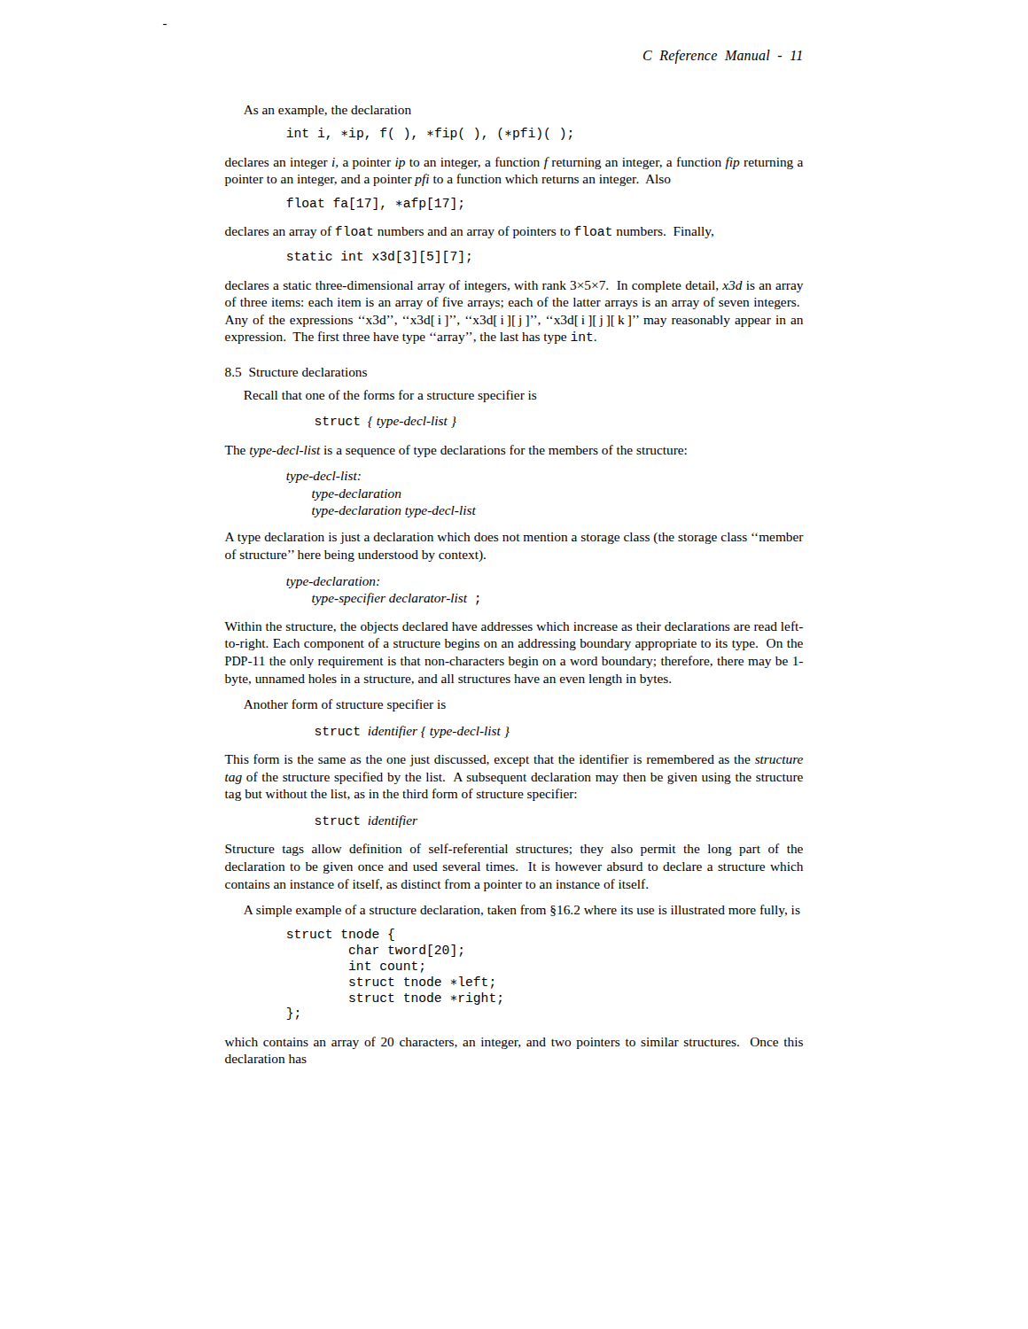-
C Reference Manual - 11
As an example, the declaration
int i, ∗ip, f( ), ∗fip( ), (∗pfi)( );
declares an integer i, a pointer ip to an integer, a function f returning an integer, a function fip returning a pointer to an integer, and a pointer pfi to a function which returns an integer. Also
float fa[17], ∗afp[17];
declares an array of float numbers and an array of pointers to float numbers. Finally,
static int x3d[3][5][7];
declares a static three-dimensional array of integers, with rank 3×5×7. In complete detail, x3d is an array of three items: each item is an array of five arrays; each of the latter arrays is an array of seven integers. Any of the expressions ‘‘x3d’’, ‘‘x3d[ i ]’’, ‘‘x3d[ i ][ j ]’’, ‘‘x3d[ i ][ j ][ k ]’’ may reasonably appear in an expression. The first three have type ‘‘array’’, the last has type int.
8.5 Structure declarations
Recall that one of the forms for a structure specifier is
struct { type-decl-list }
The type-decl-list is a sequence of type declarations for the members of the structure:
type-decl-list: type-declaration type-declaration type-decl-list
A type declaration is just a declaration which does not mention a storage class (the storage class ‘‘member of structure’’ here being understood by context).
type-declaration: type-specifier declarator-list ;
Within the structure, the objects declared have addresses which increase as their declarations are read left-to-right. Each component of a structure begins on an addressing boundary appropriate to its type. On the PDP-11 the only requirement is that non-characters begin on a word boundary; therefore, there may be 1-byte, unnamed holes in a structure, and all structures have an even length in bytes.
Another form of structure specifier is
struct identifier { type-decl-list }
This form is the same as the one just discussed, except that the identifier is remembered as the structure tag of the structure specified by the list. A subsequent declaration may then be given using the structure tag but without the list, as in the third form of structure specifier:
struct identifier
Structure tags allow definition of self-referential structures; they also permit the long part of the declaration to be given once and used several times. It is however absurd to declare a structure which contains an instance of itself, as distinct from a pointer to an instance of itself.
A simple example of a structure declaration, taken from §16.2 where its use is illustrated more fully, is
struct tnode {
        char tword[20];
        int count;
        struct tnode ∗left;
        struct tnode ∗right;
};
which contains an array of 20 characters, an integer, and two pointers to similar structures. Once this declaration has